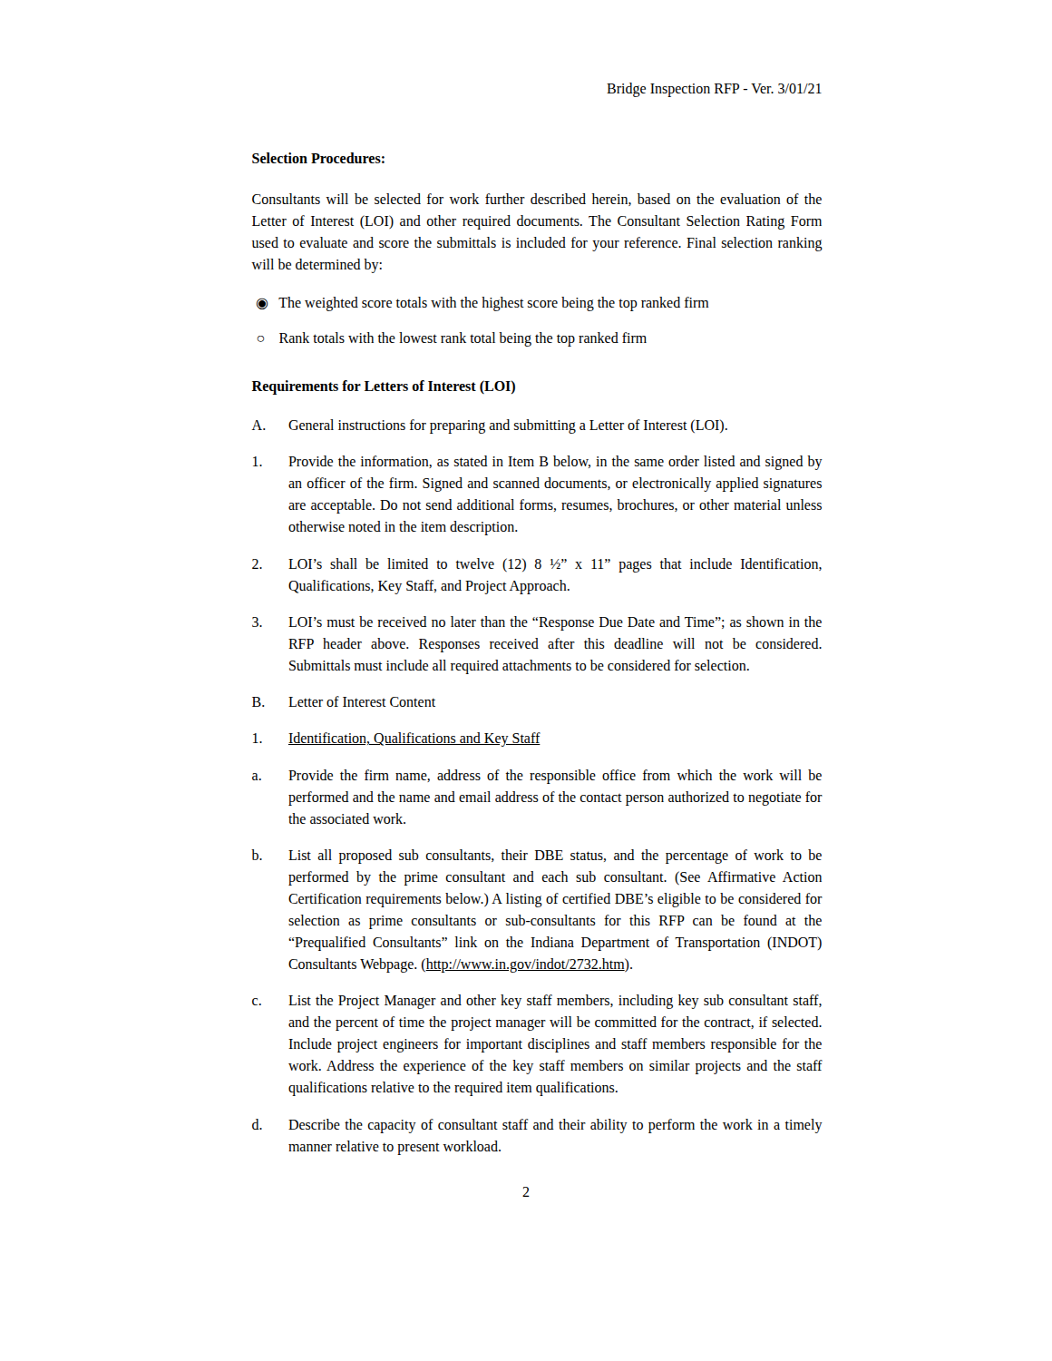Bridge Inspection RFP - Ver. 3/01/21
Selection Procedures:
Consultants will be selected for work further described herein, based on the evaluation of the Letter of Interest (LOI) and other required documents. The Consultant Selection Rating Form used to evaluate and score the submittals is included for your reference. Final selection ranking will be determined by:
◉ The weighted score totals with the highest score being the top ranked firm
○ Rank totals with the lowest rank total being the top ranked firm
Requirements for Letters of Interest (LOI)
| A. | General instructions for preparing and submitting a Letter of Interest (LOI). |
| 1. | Provide the information, as stated in Item B below, in the same order listed and signed by an officer of the firm. Signed and scanned documents, or electronically applied signatures are acceptable. Do not send additional forms, resumes, brochures, or other material unless otherwise noted in the item description. |
| 2. | LOI’s shall be limited to twelve (12) 8 ½” x 11” pages that include Identification, Qualifications, Key Staff, and Project Approach. |
| 3. | LOI’s must be received no later than the “Response Due Date and Time”; as shown in the RFP header above. Responses received after this deadline will not be considered. Submittals must include all required attachments to be considered for selection. |
| B. | Letter of Interest Content |
| 1. | Identification, Qualifications and Key Staff |
| a. | Provide the firm name, address of the responsible office from which the work will be performed and the name and email address of the contact person authorized to negotiate for the associated work. |
| b. | List all proposed sub consultants, their DBE status, and the percentage of work to be performed by the prime consultant and each sub consultant. (See Affirmative Action Certification requirements below.) A listing of certified DBE’s eligible to be considered for selection as prime consultants or sub-consultants for this RFP can be found at the “Prequalified Consultants” link on the Indiana Department of Transportation (INDOT) Consultants Webpage. ( http://www.in.gov/indot/2732.htm ). |
| c. | List the Project Manager and other key staff members, including key sub consultant staff, and the percent of time the project manager will be committed for the contract, if selected. Include project engineers for important disciplines and staff members responsible for the work. Address the experience of the key staff members on similar projects and the staff qualifications relative to the required item qualifications. |
| d. | Describe the capacity of consultant staff and their ability to perform the work in a timely manner relative to present workload. |
2